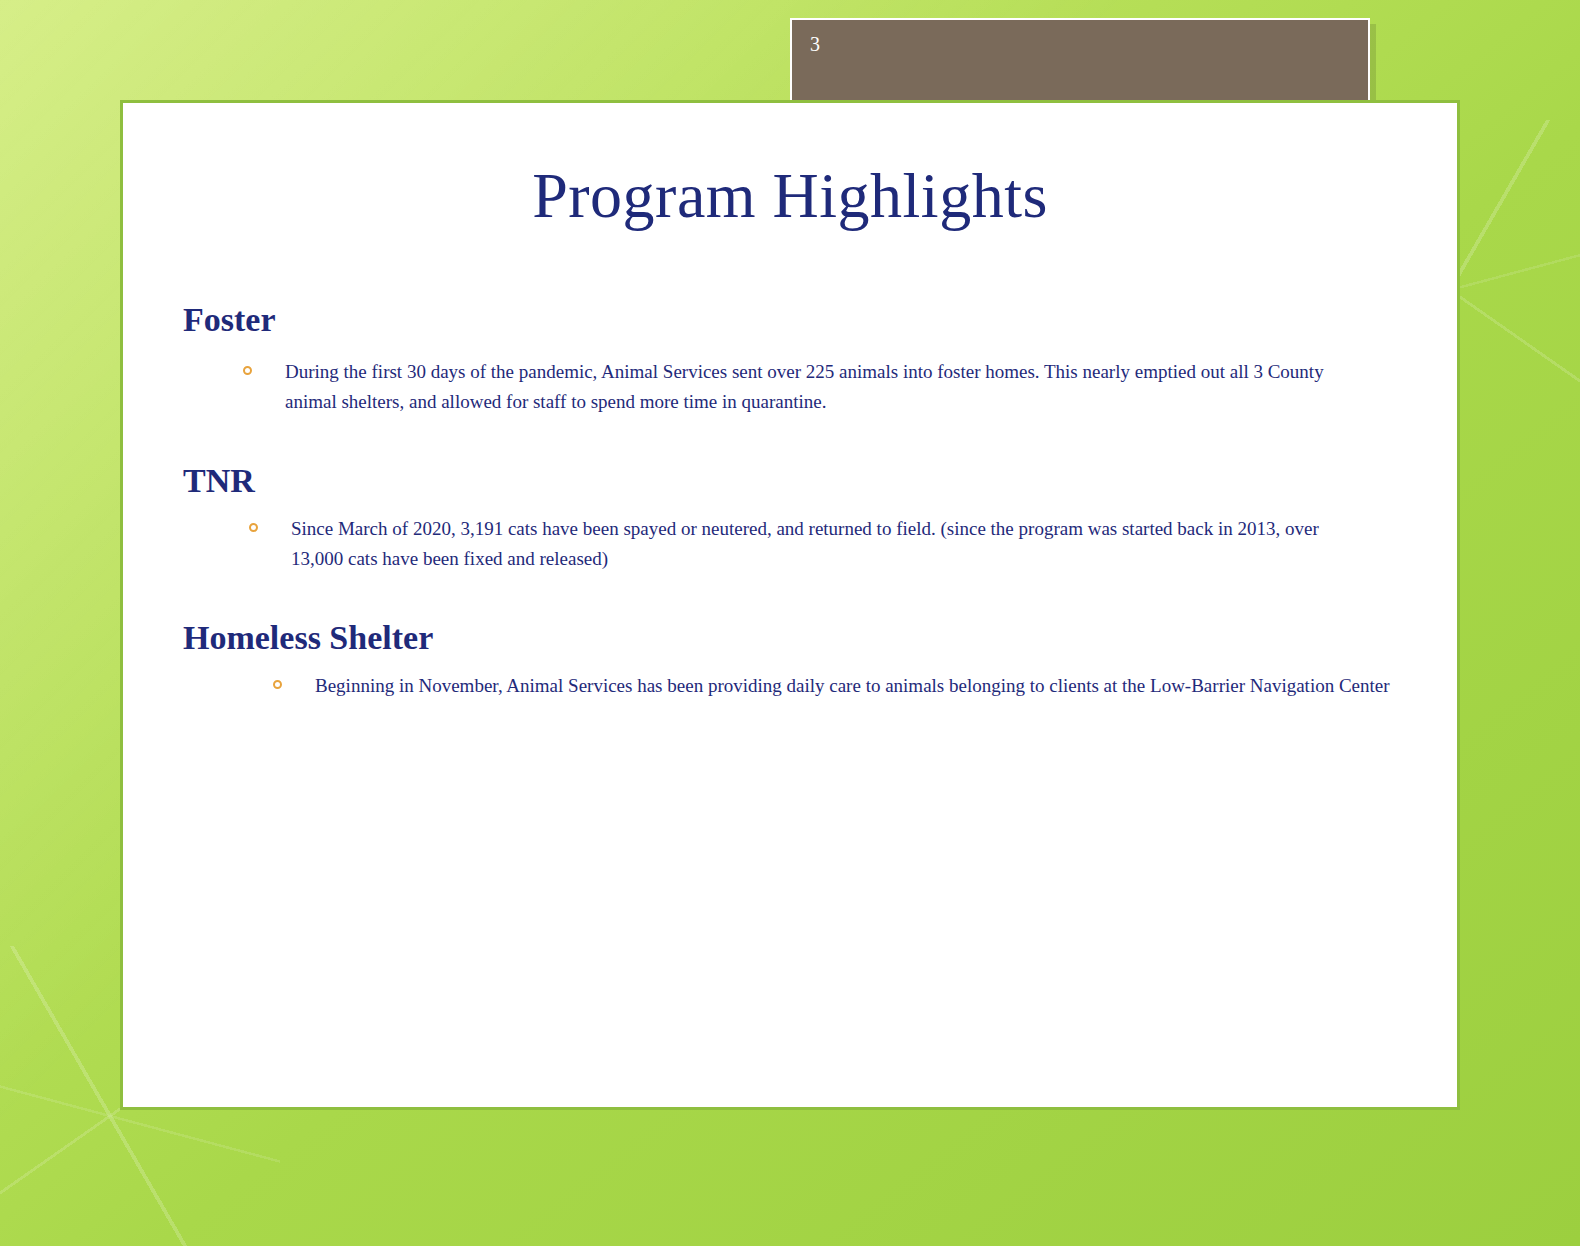3
Program Highlights
Foster
During the first 30 days of the pandemic, Animal Services sent over 225 animals into foster homes. This nearly emptied out all 3 County animal shelters, and allowed for staff to spend more time in quarantine.
TNR
Since March of 2020, 3,191 cats have been spayed or neutered, and returned to field. (since the program was started back in 2013, over 13,000 cats have been fixed and released)
Homeless Shelter
Beginning in November, Animal Services has been providing daily care to animals belonging to clients at the Low-Barrier Navigation Center